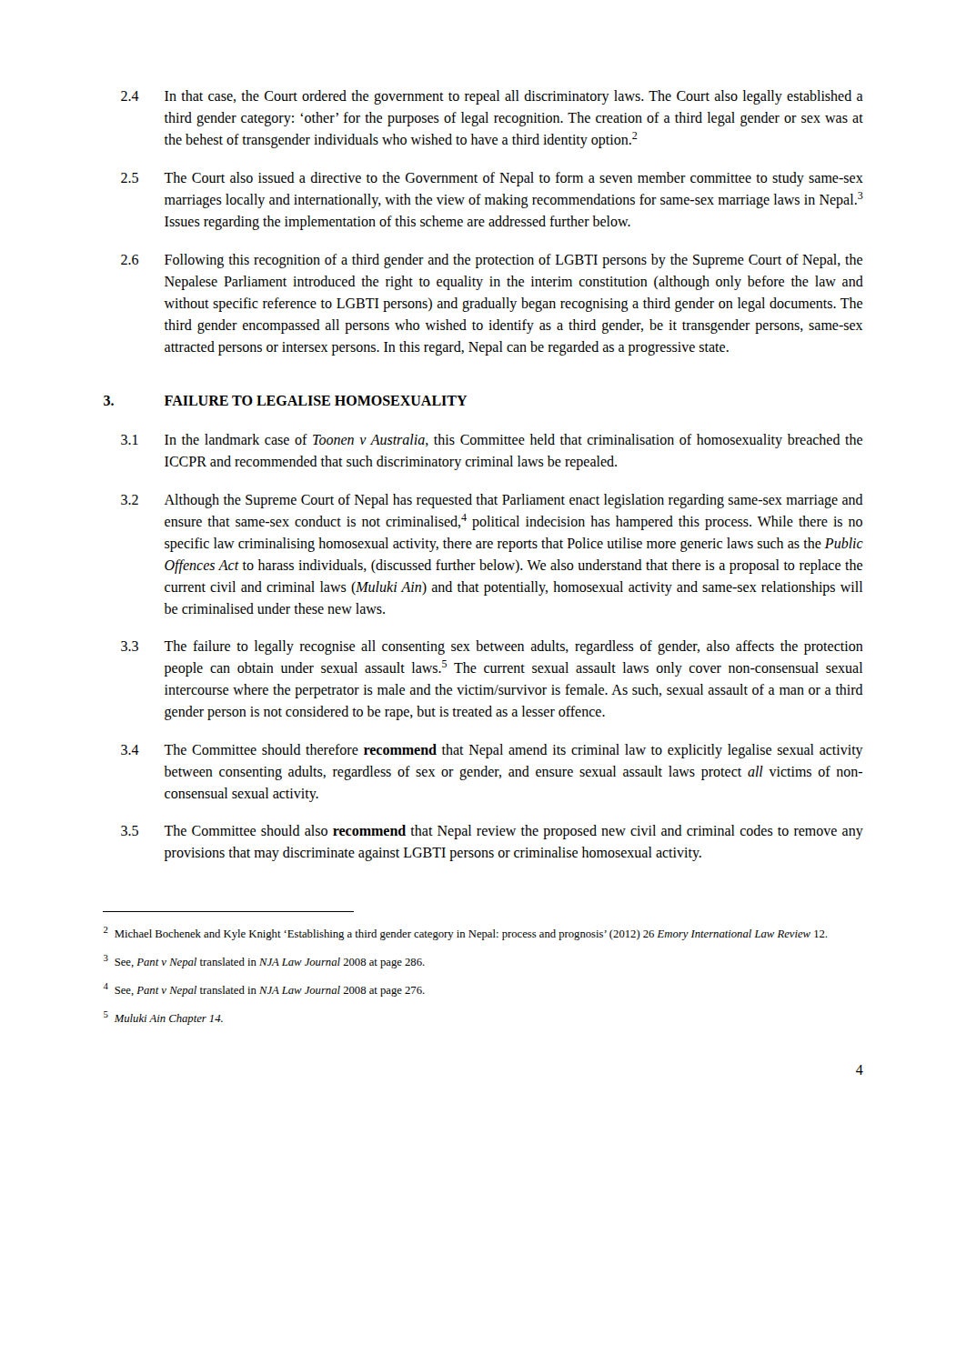2.4
In that case, the Court ordered the government to repeal all discriminatory laws. The Court also legally established a third gender category: ‘other’ for the purposes of legal recognition. The creation of a third legal gender or sex was at the behest of transgender individuals who wished to have a third identity option.2
2.5
The Court also issued a directive to the Government of Nepal to form a seven member committee to study same-sex marriages locally and internationally, with the view of making recommendations for same-sex marriage laws in Nepal.3 Issues regarding the implementation of this scheme are addressed further below.
2.6
Following this recognition of a third gender and the protection of LGBTI persons by the Supreme Court of Nepal, the Nepalese Parliament introduced the right to equality in the interim constitution (although only before the law and without specific reference to LGBTI persons) and gradually began recognising a third gender on legal documents. The third gender encompassed all persons who wished to identify as a third gender, be it transgender persons, same-sex attracted persons or intersex persons. In this regard, Nepal can be regarded as a progressive state.
3. FAILURE TO LEGALISE HOMOSEXUALITY
3.1
In the landmark case of Toonen v Australia, this Committee held that criminalisation of homosexuality breached the ICCPR and recommended that such discriminatory criminal laws be repealed.
3.2
Although the Supreme Court of Nepal has requested that Parliament enact legislation regarding same-sex marriage and ensure that same-sex conduct is not criminalised,4 political indecision has hampered this process. While there is no specific law criminalising homosexual activity, there are reports that Police utilise more generic laws such as the Public Offences Act to harass individuals, (discussed further below). We also understand that there is a proposal to replace the current civil and criminal laws (Muluki Ain) and that potentially, homosexual activity and same-sex relationships will be criminalised under these new laws.
3.3
The failure to legally recognise all consenting sex between adults, regardless of gender, also affects the protection people can obtain under sexual assault laws.5 The current sexual assault laws only cover non-consensual sexual intercourse where the perpetrator is male and the victim/survivor is female. As such, sexual assault of a man or a third gender person is not considered to be rape, but is treated as a lesser offence.
3.4
The Committee should therefore recommend that Nepal amend its criminal law to explicitly legalise sexual activity between consenting adults, regardless of sex or gender, and ensure sexual assault laws protect all victims of non-consensual sexual activity.
3.5
The Committee should also recommend that Nepal review the proposed new civil and criminal codes to remove any provisions that may discriminate against LGBTI persons or criminalise homosexual activity.
2 Michael Bochenek and Kyle Knight ‘Establishing a third gender category in Nepal: process and prognosis’ (2012) 26 Emory International Law Review 12.
3 See, Pant v Nepal translated in NJA Law Journal 2008 at page 286.
4 See, Pant v Nepal translated in NJA Law Journal 2008 at page 276.
5 Muluki Ain Chapter 14.
4